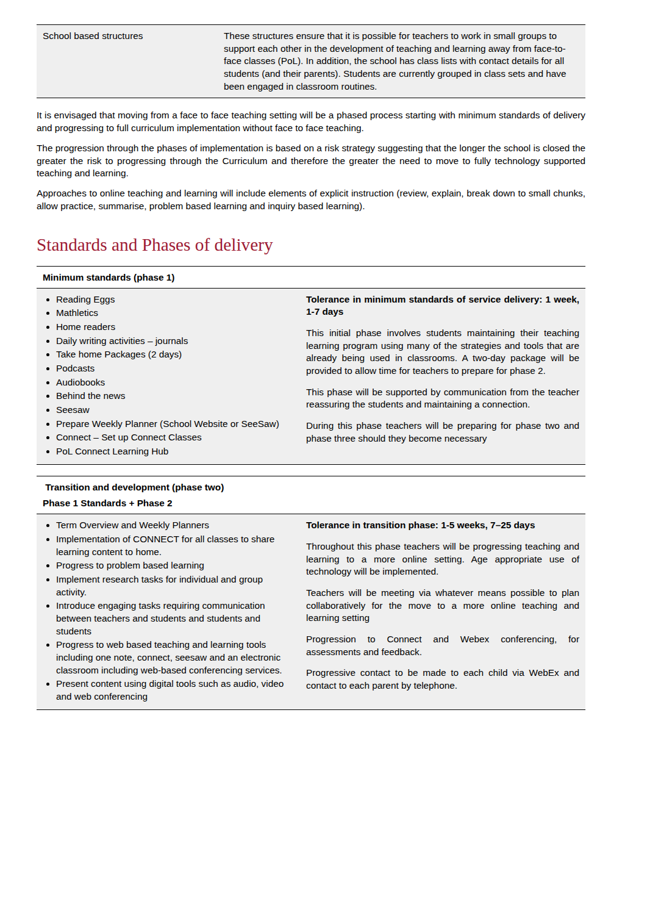| School based structures | These structures ensure that it is possible for teachers to work in small groups to support each other in the development of teaching and learning away from face-to-face classes (PoL). In addition, the school has class lists with contact details for all students (and their parents). Students are currently grouped in class sets and have been engaged in classroom routines. |
It is envisaged that moving from a face to face teaching setting will be a phased process starting with minimum standards of delivery and progressing to full curriculum implementation without face to face teaching.
The progression through the phases of implementation is based on a risk strategy suggesting that the longer the school is closed the greater the risk to progressing through the Curriculum and therefore the greater the need to move to fully technology supported teaching and learning.
Approaches to online teaching and learning will include elements of explicit instruction (review, explain, break down to small chunks, allow practice, summarise, problem based learning and inquiry based learning).
Standards and Phases of delivery
Minimum standards (phase 1)
| Reading Eggs Mathletics Home readers Daily writing activities – journals Take home Packages (2 days) Podcasts Audiobooks Behind the news Seesaw Prepare Weekly Planner (School Website or SeeSaw) Connect – Set up Connect Classes PoL Connect Learning Hub | Tolerance in minimum standards of service delivery: 1 week, 1-7 days This initial phase involves students maintaining their teaching learning program using many of the strategies and tools that are already being used in classrooms. A two-day package will be provided to allow time for teachers to prepare for phase 2. This phase will be supported by communication from the teacher reassuring the students and maintaining a connection. During this phase teachers will be preparing for phase two and phase three should they become necessary |
Transition and development (phase two)
Phase 1 Standards + Phase 2
| Term Overview and Weekly Planners Implementation of CONNECT for all classes to share learning content to home. Progress to problem based learning Implement research tasks for individual and group activity. Introduce engaging tasks requiring communication between teachers and students and students and students Progress to web based teaching and learning tools including one note, connect, seesaw and an electronic classroom including web-based conferencing services. Present content using digital tools such as audio, video and web conferencing | Tolerance in transition phase: 1-5 weeks, 7–25 days Throughout this phase teachers will be progressing teaching and learning to a more online setting. Age appropriate use of technology will be implemented. Teachers will be meeting via whatever means possible to plan collaboratively for the move to a more online teaching and learning setting Progression to Connect and Webex conferencing, for assessments and feedback. Progressive contact to be made to each child via WebEx and contact to each parent by telephone. |